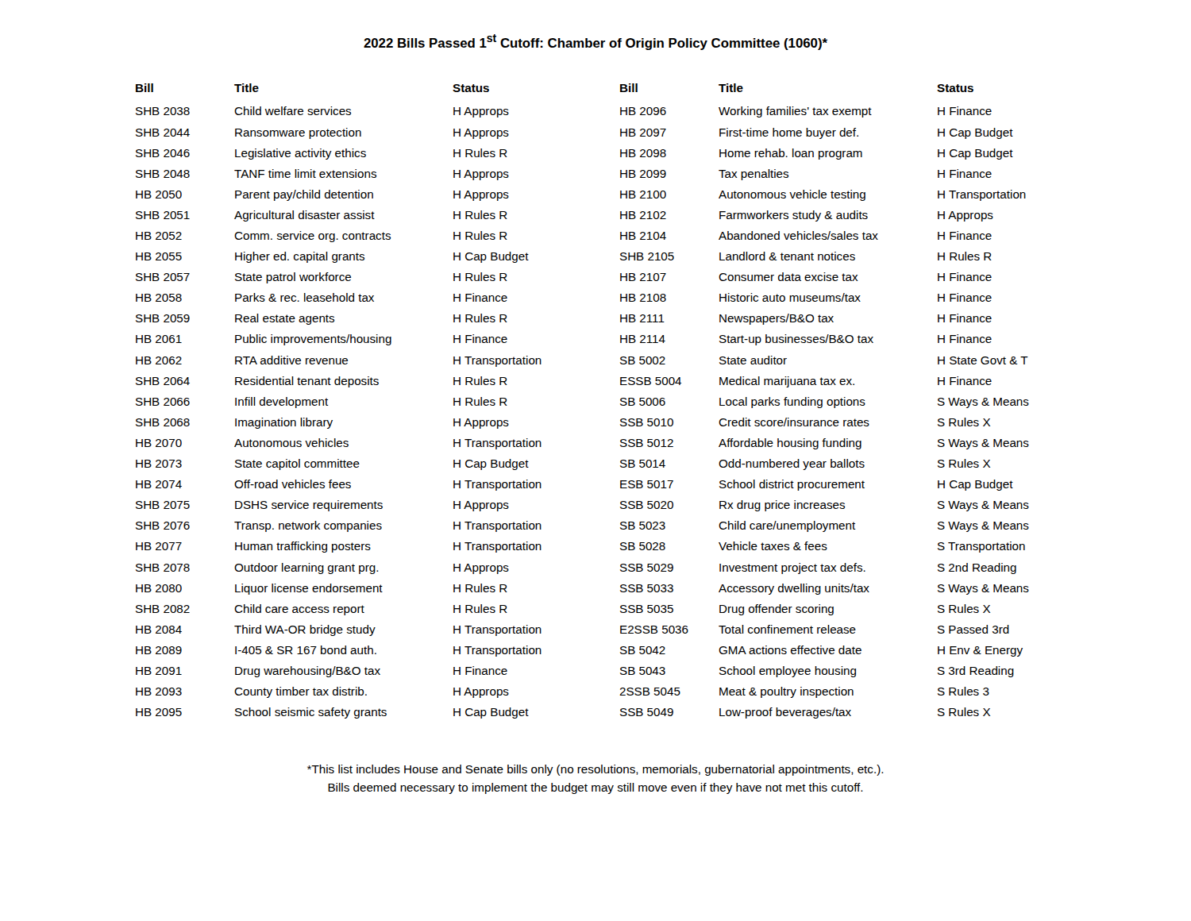2022 Bills Passed 1st Cutoff: Chamber of Origin Policy Committee (1060)*
| Bill | Title | Status |
| --- | --- | --- |
| SHB 2038 | Child welfare services | H Approps |
| SHB 2044 | Ransomware protection | H Approps |
| SHB 2046 | Legislative activity ethics | H Rules R |
| SHB 2048 | TANF time limit extensions | H Approps |
| HB 2050 | Parent pay/child detention | H Approps |
| SHB 2051 | Agricultural disaster assist | H Rules R |
| HB 2052 | Comm. service org. contracts | H Rules R |
| HB 2055 | Higher ed. capital grants | H Cap Budget |
| SHB 2057 | State patrol workforce | H Rules R |
| HB 2058 | Parks & rec. leasehold tax | H Finance |
| SHB 2059 | Real estate agents | H Rules R |
| HB 2061 | Public improvements/housing | H Finance |
| HB 2062 | RTA additive revenue | H Transportation |
| SHB 2064 | Residential tenant deposits | H Rules R |
| SHB 2066 | Infill development | H Rules R |
| SHB 2068 | Imagination library | H Approps |
| HB 2070 | Autonomous vehicles | H Transportation |
| HB 2073 | State capitol committee | H Cap Budget |
| HB 2074 | Off-road vehicles fees | H Transportation |
| SHB 2075 | DSHS service requirements | H Approps |
| SHB 2076 | Transp. network companies | H Transportation |
| HB 2077 | Human trafficking posters | H Transportation |
| SHB 2078 | Outdoor learning grant prg. | H Approps |
| HB 2080 | Liquor license endorsement | H Rules R |
| SHB 2082 | Child care access report | H Rules R |
| HB 2084 | Third WA-OR bridge study | H Transportation |
| HB 2089 | I-405 & SR 167 bond auth. | H Transportation |
| HB 2091 | Drug warehousing/B&O tax | H Finance |
| HB 2093 | County timber tax distrib. | H Approps |
| HB 2095 | School seismic safety grants | H Cap Budget |
| Bill | Title | Status |
| --- | --- | --- |
| HB 2096 | Working families' tax exempt | H Finance |
| HB 2097 | First-time home buyer def. | H Cap Budget |
| HB 2098 | Home rehab. loan program | H Cap Budget |
| HB 2099 | Tax penalties | H Finance |
| HB 2100 | Autonomous vehicle testing | H Transportation |
| HB 2102 | Farmworkers study & audits | H Approps |
| HB 2104 | Abandoned vehicles/sales tax | H Finance |
| SHB 2105 | Landlord & tenant notices | H Rules R |
| HB 2107 | Consumer data excise tax | H Finance |
| HB 2108 | Historic auto museums/tax | H Finance |
| HB 2111 | Newspapers/B&O tax | H Finance |
| HB 2114 | Start-up businesses/B&O tax | H Finance |
| SB 5002 | State auditor | H State Govt & T |
| ESSB 5004 | Medical marijuana tax ex. | H Finance |
| SB 5006 | Local parks funding options | S Ways & Means |
| SSB 5010 | Credit score/insurance rates | S Rules X |
| SSB 5012 | Affordable housing funding | S Ways & Means |
| SB 5014 | Odd-numbered year ballots | S Rules X |
| ESB 5017 | School district procurement | H Cap Budget |
| SSB 5020 | Rx drug price increases | S Ways & Means |
| SB 5023 | Child care/unemployment | S Ways & Means |
| SB 5028 | Vehicle taxes & fees | S Transportation |
| SSB 5029 | Investment project tax defs. | S 2nd Reading |
| SSB 5033 | Accessory dwelling units/tax | S Ways & Means |
| SSB 5035 | Drug offender scoring | S Rules X |
| E2SSB 5036 | Total confinement release | S Passed 3rd |
| SB 5042 | GMA actions effective date | H Env & Energy |
| SB 5043 | School employee housing | S 3rd Reading |
| 2SSB 5045 | Meat & poultry inspection | S Rules 3 |
| SSB 5049 | Low-proof beverages/tax | S Rules X |
*This list includes House and Senate bills only (no resolutions, memorials, gubernatorial appointments, etc.).
Bills deemed necessary to implement the budget may still move even if they have not met this cutoff.